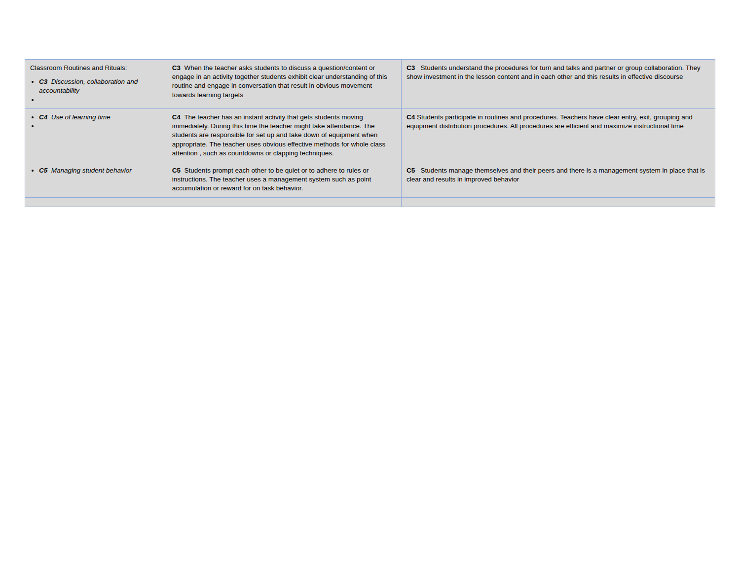| Classroom Routines and Rituals: C3 Discussion, collaboration and accountability | C3 When the teacher asks students to discuss a question/content or engage in an activity together students exhibit clear understanding of this routine and engage in conversation that result in obvious movement towards learning targets | C3 Students understand the procedures for turn and talks and partner or group collaboration. They show investment in the lesson content and in each other and this results in effective discourse |
| C4 Use of learning time | C4 The teacher has an instant activity that gets students moving immediately. During this time the teacher might take attendance. The students are responsible for set up and take down of equipment when appropriate. The teacher uses obvious effective methods for whole class attention , such as countdowns or clapping techniques. | C4 Students participate in routines and procedures. Teachers have clear entry, exit, grouping and equipment distribution procedures. All procedures are efficient and maximize instructional time |
| C5 Managing student behavior | C5 Students prompt each other to be quiet or to adhere to rules or instructions. The teacher uses a management system such as point accumulation or reward for on task behavior. | C5 Students manage themselves and their peers and there is a management system in place that is clear and results in improved behavior |